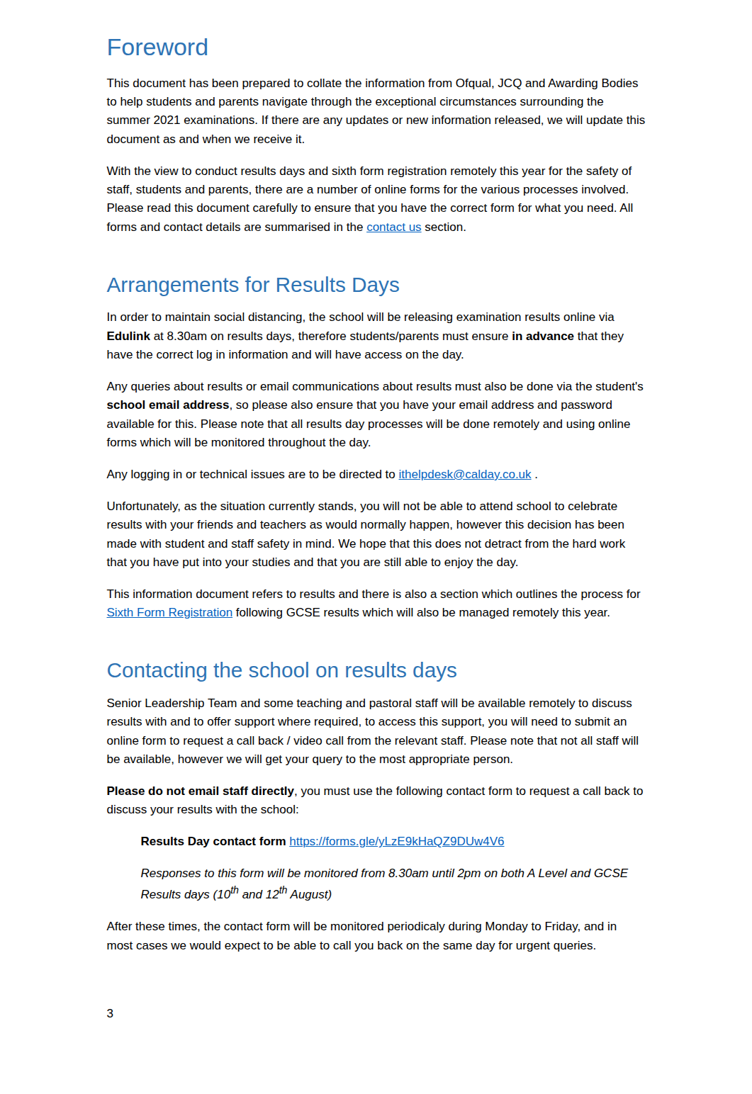Foreword
This document has been prepared to collate the information from Ofqual, JCQ and Awarding Bodies to help students and parents navigate through the exceptional circumstances surrounding the summer 2021 examinations. If there are any updates or new information released, we will update this document as and when we receive it.
With the view to conduct results days and sixth form registration remotely this year for the safety of staff, students and parents, there are a number of online forms for the various processes involved. Please read this document carefully to ensure that you have the correct form for what you need. All forms and contact details are summarised in the contact us section.
Arrangements for Results Days
In order to maintain social distancing, the school will be releasing examination results online via Edulink at 8.30am on results days, therefore students/parents must ensure in advance that they have the correct log in information and will have access on the day.
Any queries about results or email communications about results must also be done via the student's school email address, so please also ensure that you have your email address and password available for this. Please note that all results day processes will be done remotely and using online forms which will be monitored throughout the day.
Any logging in or technical issues are to be directed to ithelpdesk@calday.co.uk .
Unfortunately, as the situation currently stands, you will not be able to attend school to celebrate results with your friends and teachers as would normally happen, however this decision has been made with student and staff safety in mind. We hope that this does not detract from the hard work that you have put into your studies and that you are still able to enjoy the day.
This information document refers to results and there is also a section which outlines the process for Sixth Form Registration following GCSE results which will also be managed remotely this year.
Contacting the school on results days
Senior Leadership Team and some teaching and pastoral staff will be available remotely to discuss results with and to offer support where required, to access this support, you will need to submit an online form to request a call back / video call from the relevant staff. Please note that not all staff will be available, however we will get your query to the most appropriate person.
Please do not email staff directly, you must use the following contact form to request a call back to discuss your results with the school:
Results Day contact form https://forms.gle/yLzE9kHaQZ9DUw4V6
Responses to this form will be monitored from 8.30am until 2pm on both A Level and GCSE Results days (10th and 12th August)
After these times, the contact form will be monitored periodicaly during Monday to Friday, and in most cases we would expect to be able to call you back on the same day for urgent queries.
3